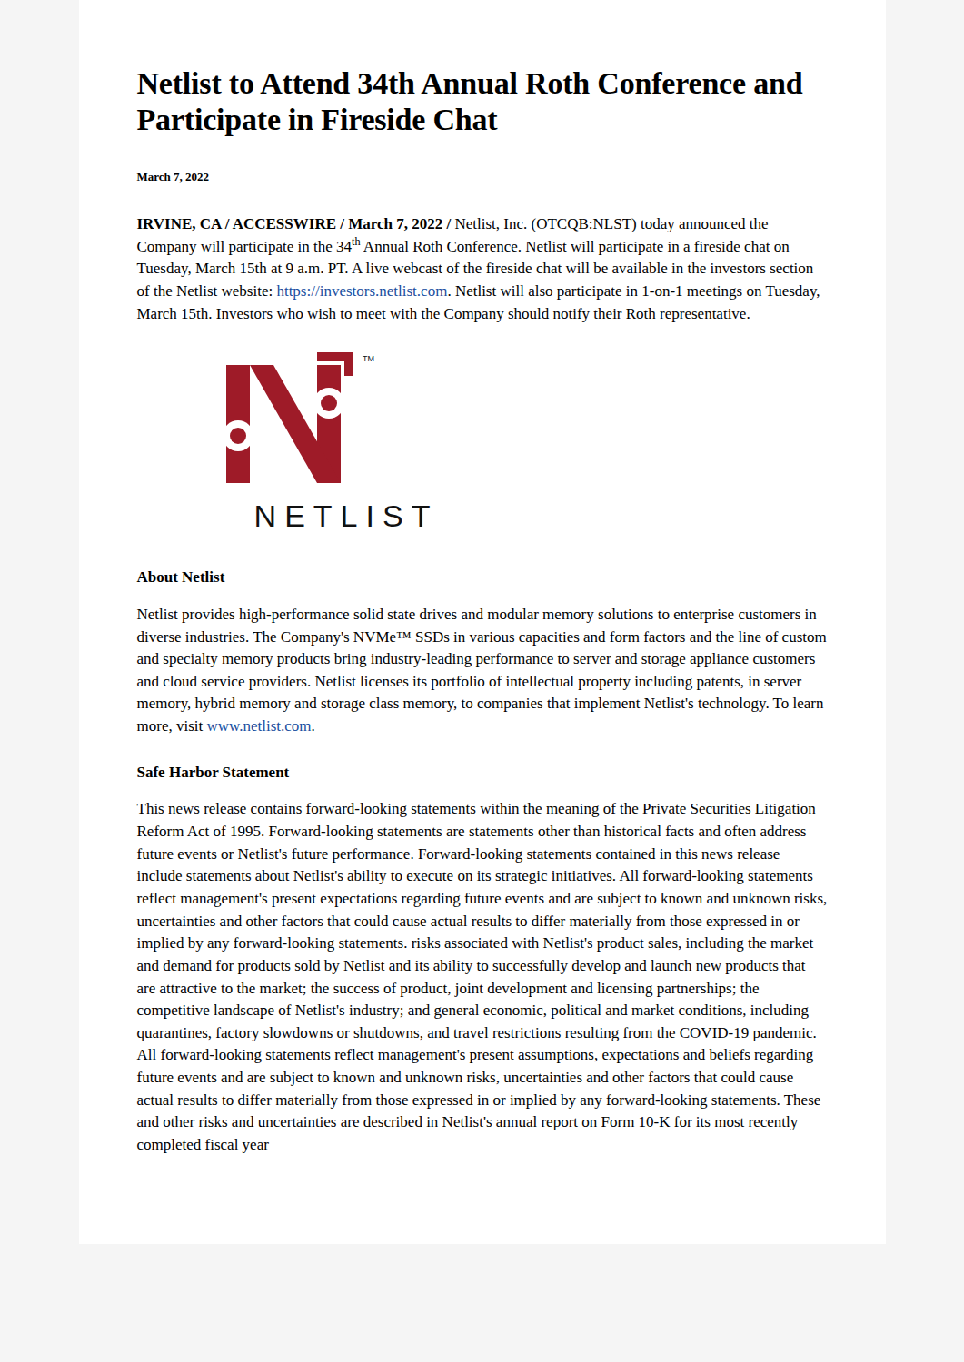Netlist to Attend 34th Annual Roth Conference and Participate in Fireside Chat
March 7, 2022
IRVINE, CA / ACCESSWIRE / March 7, 2022 / Netlist, Inc. (OTCQB:NLST) today announced the Company will participate in the 34th Annual Roth Conference. Netlist will participate in a fireside chat on Tuesday, March 15th at 9 a.m. PT. A live webcast of the fireside chat will be available in the investors section of the Netlist website: https://investors.netlist.com. Netlist will also participate in 1-on-1 meetings on Tuesday, March 15th. Investors who wish to meet with the Company should notify their Roth representative.
NETLIST TM
About Netlist
Netlist provides high-performance solid state drives and modular memory solutions to enterprise customers in diverse industries. The Company's NVMe™ SSDs in various capacities and form factors and the line of custom and specialty memory products bring industry-leading performance to server and storage appliance customers and cloud service providers. Netlist licenses its portfolio of intellectual property including patents, in server memory, hybrid memory and storage class memory, to companies that implement Netlist's technology. To learn more, visit www.netlist.com.
Safe Harbor Statement
This news release contains forward-looking statements within the meaning of the Private Securities Litigation Reform Act of 1995. Forward-looking statements are statements other than historical facts and often address future events or Netlist's future performance. Forward-looking statements contained in this news release include statements about Netlist's ability to execute on its strategic initiatives. All forward-looking statements reflect management's present expectations regarding future events and are subject to known and unknown risks, uncertainties and other factors that could cause actual results to differ materially from those expressed in or implied by any forward-looking statements. risks associated with Netlist's product sales, including the market and demand for products sold by Netlist and its ability to successfully develop and launch new products that are attractive to the market; the success of product, joint development and licensing partnerships; the competitive landscape of Netlist's industry; and general economic, political and market conditions, including quarantines, factory slowdowns or shutdowns, and travel restrictions resulting from the COVID-19 pandemic. All forward-looking statements reflect management's present assumptions, expectations and beliefs regarding future events and are subject to known and unknown risks, uncertainties and other factors that could cause actual results to differ materially from those expressed in or implied by any forward-looking statements. These and other risks and uncertainties are described in Netlist's annual report on Form 10-K for its most recently completed fiscal year